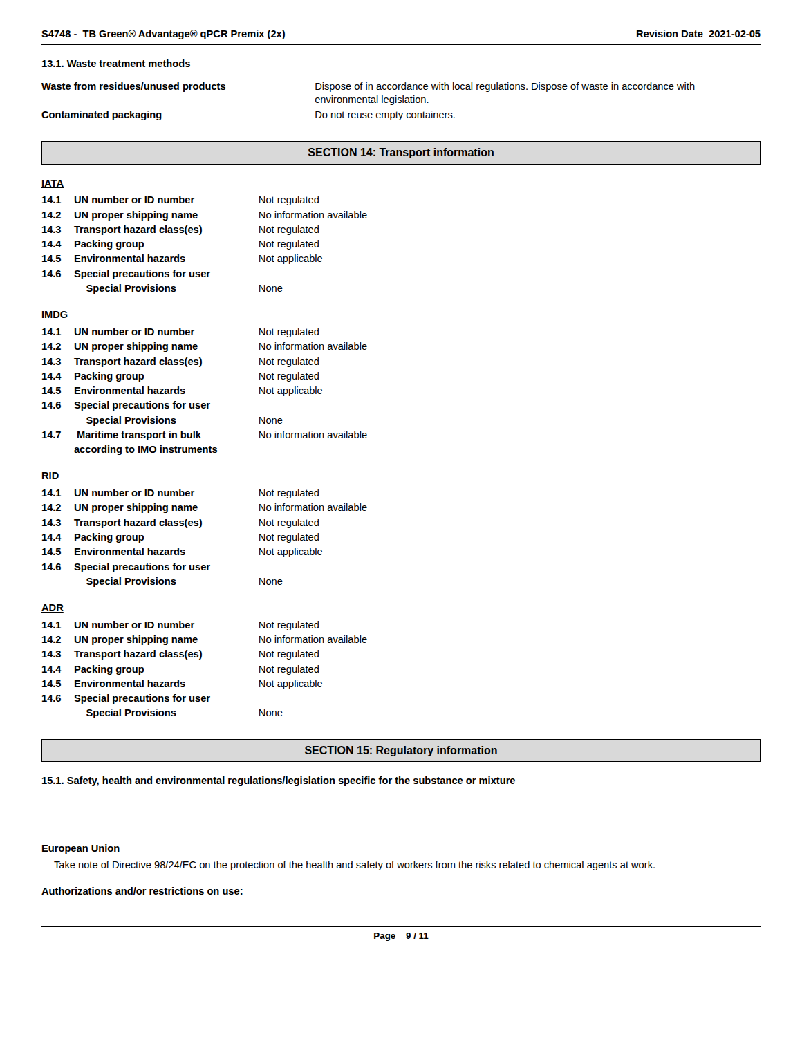S4748 - TB Green® Advantage® qPCR Premix (2x) Revision Date 2021-02-05
13.1. Waste treatment methods
| Waste from residues/unused products | Dispose of in accordance with local regulations. Dispose of waste in accordance with environmental legislation. |
| Contaminated packaging | Do not reuse empty containers. |
SECTION 14: Transport information
IATA
| 14.1 | UN number or ID number | Not regulated |
| 14.2 | UN proper shipping name | No information available |
| 14.3 | Transport hazard class(es) | Not regulated |
| 14.4 | Packing group | Not regulated |
| 14.5 | Environmental hazards | Not applicable |
| 14.6 | Special precautions for user | |
| | Special Provisions | None |
IMDG
| 14.1 | UN number or ID number | Not regulated |
| 14.2 | UN proper shipping name | No information available |
| 14.3 | Transport hazard class(es) | Not regulated |
| 14.4 | Packing group | Not regulated |
| 14.5 | Environmental hazards | Not applicable |
| 14.6 | Special precautions for user | |
| | Special Provisions | None |
| 14.7 | Maritime transport in bulk | No information available |
| | according to IMO instruments | |
RID
| 14.1 | UN number or ID number | Not regulated |
| 14.2 | UN proper shipping name | No information available |
| 14.3 | Transport hazard class(es) | Not regulated |
| 14.4 | Packing group | Not regulated |
| 14.5 | Environmental hazards | Not applicable |
| 14.6 | Special precautions for user | |
| | Special Provisions | None |
ADR
| 14.1 | UN number or ID number | Not regulated |
| 14.2 | UN proper shipping name | No information available |
| 14.3 | Transport hazard class(es) | Not regulated |
| 14.4 | Packing group | Not regulated |
| 14.5 | Environmental hazards | Not applicable |
| 14.6 | Special precautions for user | |
| | Special Provisions | None |
SECTION 15: Regulatory information
15.1. Safety, health and environmental regulations/legislation specific for the substance or mixture
European Union
Take note of Directive 98/24/EC on the protection of the health and safety of workers from the risks related to chemical agents at work.
Authorizations and/or restrictions on use:
Page 9 / 11